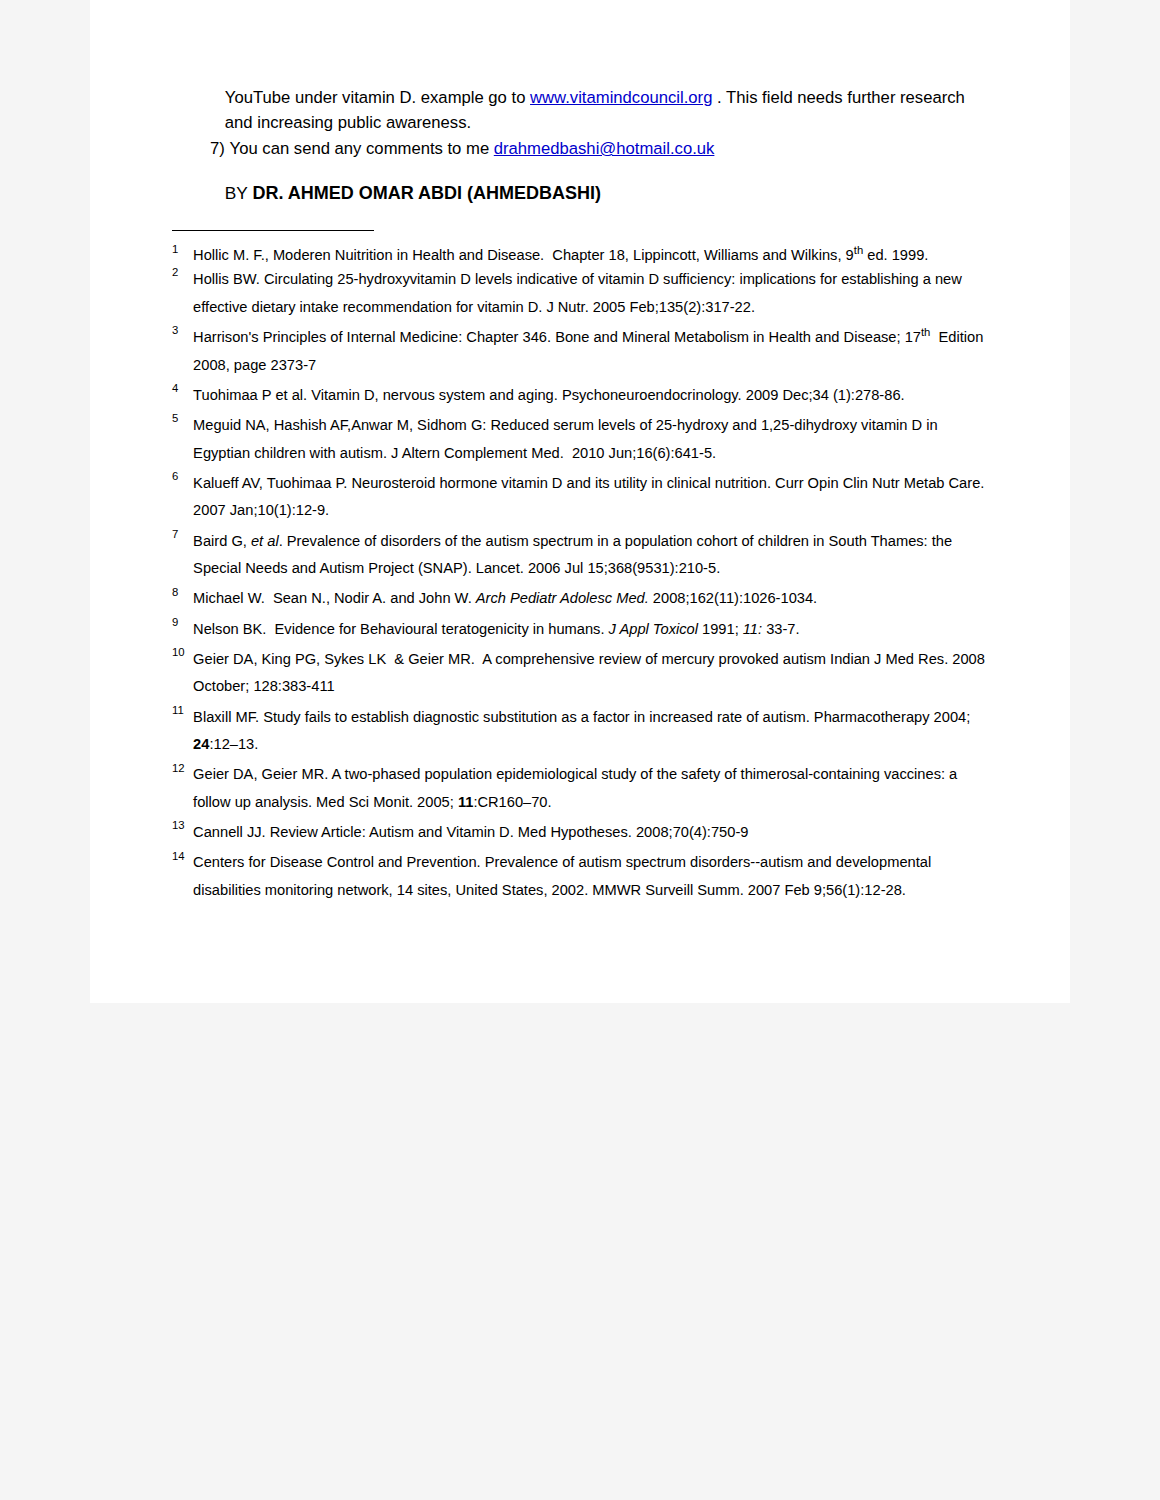YouTube under vitamin D. example go to www.vitamindcouncil.org . This field needs further research and increasing public awareness.
7) You can send any comments to me drahmedbashi@hotmail.co.uk
BY DR. AHMED OMAR ABDI (AHMEDBASHI)
1 Hollic M. F., Moderen Nuitrition in Health and Disease. Chapter 18, Lippincott, Williams and Wilkins, 9th ed. 1999.
2 Hollis BW. Circulating 25-hydroxyvitamin D levels indicative of vitamin D sufficiency: implications for establishing a new effective dietary intake recommendation for vitamin D. J Nutr. 2005 Feb;135(2):317-22.
3 Harrison's Principles of Internal Medicine: Chapter 346. Bone and Mineral Metabolism in Health and Disease; 17th Edition 2008, page 2373-7
4 Tuohimaa P et al. Vitamin D, nervous system and aging. Psychoneuroendocrinology. 2009 Dec;34 (1):278-86.
5 Meguid NA, Hashish AF,Anwar M, Sidhom G: Reduced serum levels of 25-hydroxy and 1,25-dihydroxy vitamin D in Egyptian children with autism. J Altern Complement Med. 2010 Jun;16(6):641-5.
6 Kalueff AV, Tuohimaa P. Neurosteroid hormone vitamin D and its utility in clinical nutrition. Curr Opin Clin Nutr Metab Care. 2007 Jan;10(1):12-9.
7 Baird G, et al. Prevalence of disorders of the autism spectrum in a population cohort of children in South Thames: the Special Needs and Autism Project (SNAP). Lancet. 2006 Jul 15;368(9531):210-5.
8 Michael W. Sean N., Nodir A. and John W. Arch Pediatr Adolesc Med. 2008;162(11):1026-1034.
9 Nelson BK. Evidence for Behavioural teratogenicity in humans. J Appl Toxicol 1991; 11: 33-7.
10 Geier DA, King PG, Sykes LK & Geier MR. A comprehensive review of mercury provoked autism Indian J Med Res. 2008 October; 128:383-411
11 Blaxill MF. Study fails to establish diagnostic substitution as a factor in increased rate of autism. Pharmacotherapy 2004; 24:12–13.
12 Geier DA, Geier MR. A two-phased population epidemiological study of the safety of thimerosal-containing vaccines: a follow up analysis. Med Sci Monit. 2005; 11:CR160–70.
13 Cannell JJ. Review Article: Autism and Vitamin D. Med Hypotheses. 2008;70(4):750-9
14 Centers for Disease Control and Prevention. Prevalence of autism spectrum disorders--autism and developmental disabilities monitoring network, 14 sites, United States, 2002. MMWR Surveill Summ. 2007 Feb 9;56(1):12-28.